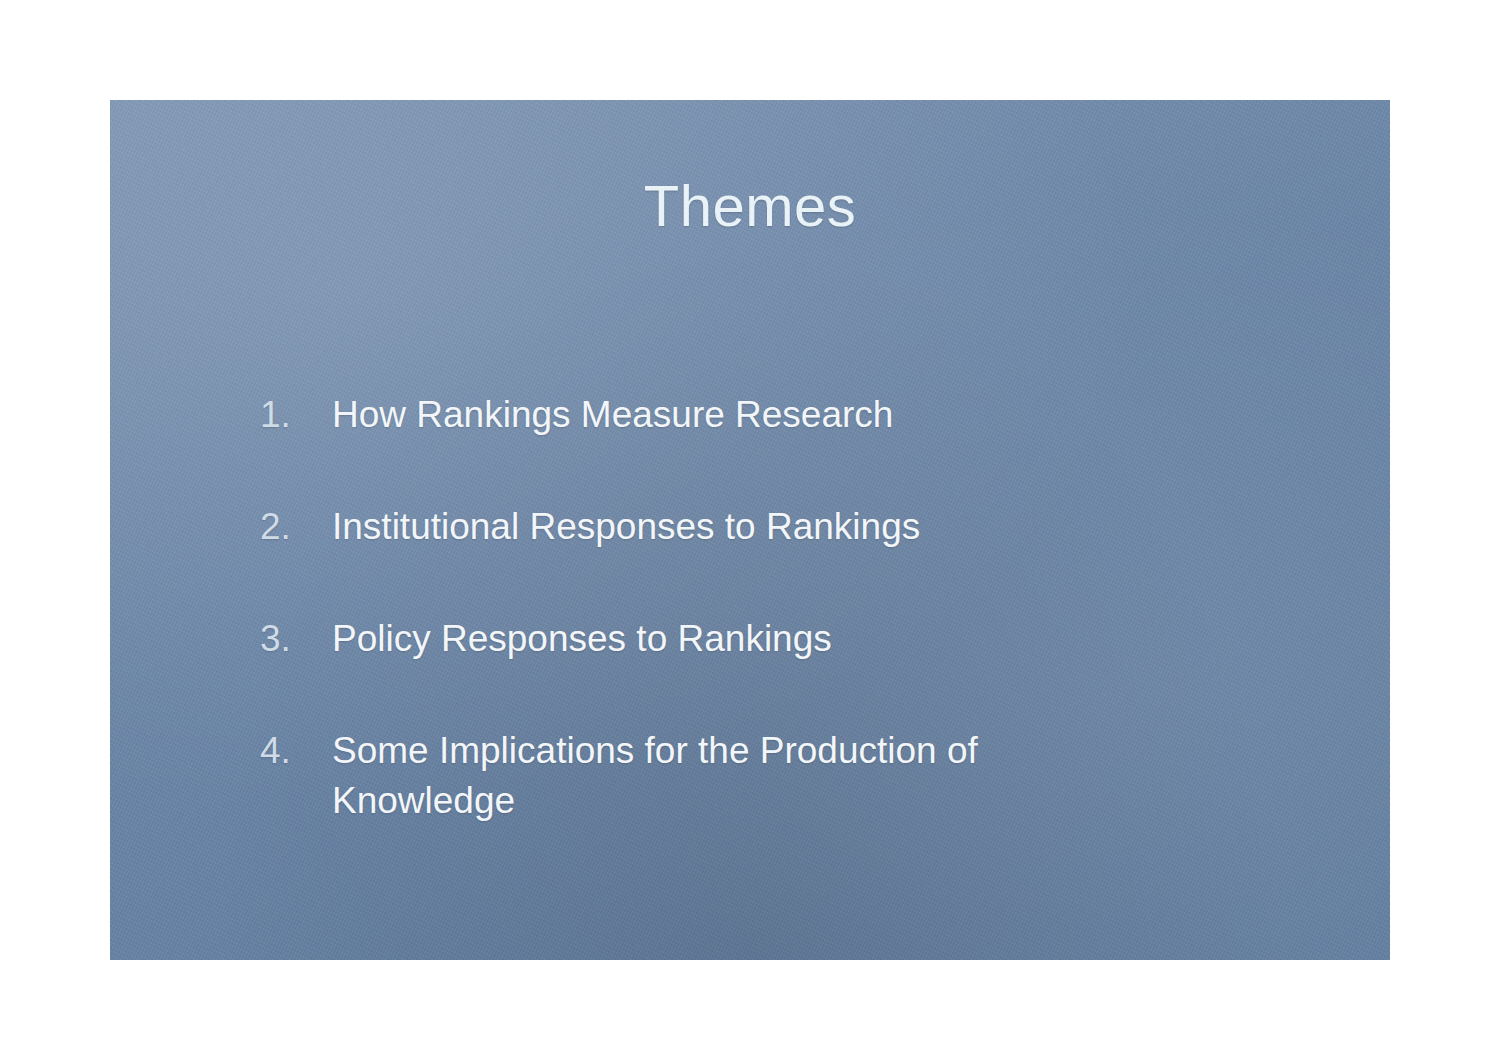Themes
How Rankings Measure Research
Institutional Responses to Rankings
Policy Responses to Rankings
Some Implications for the Production of Knowledge